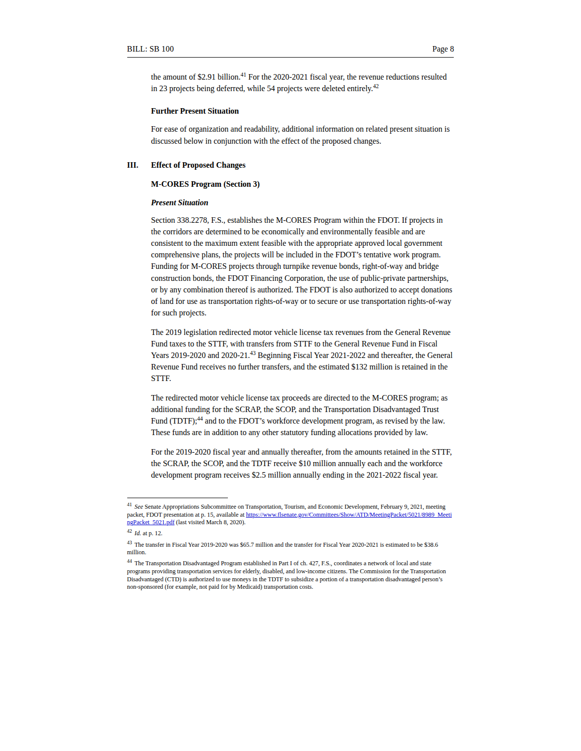BILL: SB 100
Page 8
the amount of $2.91 billion.41 For the 2020-2021 fiscal year, the revenue reductions resulted in 23 projects being deferred, while 54 projects were deleted entirely.42
Further Present Situation
For ease of organization and readability, additional information on related present situation is discussed below in conjunction with the effect of the proposed changes.
III.
Effect of Proposed Changes
M-CORES Program (Section 3)
Present Situation
Section 338.2278, F.S., establishes the M-CORES Program within the FDOT. If projects in the corridors are determined to be economically and environmentally feasible and are consistent to the maximum extent feasible with the appropriate approved local government comprehensive plans, the projects will be included in the FDOT’s tentative work program. Funding for M-CORES projects through turnpike revenue bonds, right-of-way and bridge construction bonds, the FDOT Financing Corporation, the use of public-private partnerships, or by any combination thereof is authorized. The FDOT is also authorized to accept donations of land for use as transportation rights-of-way or to secure or use transportation rights-of-way for such projects.
The 2019 legislation redirected motor vehicle license tax revenues from the General Revenue Fund taxes to the STTF, with transfers from STTF to the General Revenue Fund in Fiscal Years 2019-2020 and 2020-21.43 Beginning Fiscal Year 2021-2022 and thereafter, the General Revenue Fund receives no further transfers, and the estimated $132 million is retained in the STTF.
The redirected motor vehicle license tax proceeds are directed to the M-CORES program; as additional funding for the SCRAP, the SCOP, and the Transportation Disadvantaged Trust Fund (TDTF);44 and to the FDOT’s workforce development program, as revised by the law. These funds are in addition to any other statutory funding allocations provided by law.
For the 2019-2020 fiscal year and annually thereafter, from the amounts retained in the STTF, the SCRAP, the SCOP, and the TDTF receive $10 million annually each and the workforce development program receives $2.5 million annually ending in the 2021-2022 fiscal year.
41 See Senate Appropriations Subcommittee on Transportation, Tourism, and Economic Development, February 9, 2021, meeting packet, FDOT presentation at p. 15, available at https://www.flsenate.gov/Committees/Show/ATD/MeetingPacket/5021/8989_MeetingPacket_5021.pdf (last visited March 8, 2020).
42 Id. at p. 12.
43 The transfer in Fiscal Year 2019-2020 was $65.7 million and the transfer for Fiscal Year 2020-2021 is estimated to be $38.6 million.
44 The Transportation Disadvantaged Program established in Part I of ch. 427, F.S., coordinates a network of local and state programs providing transportation services for elderly, disabled, and low-income citizens. The Commission for the Transportation Disadvantaged (CTD) is authorized to use moneys in the TDTF to subsidize a portion of a transportation disadvantaged person’s non-sponsored (for example, not paid for by Medicaid) transportation costs.